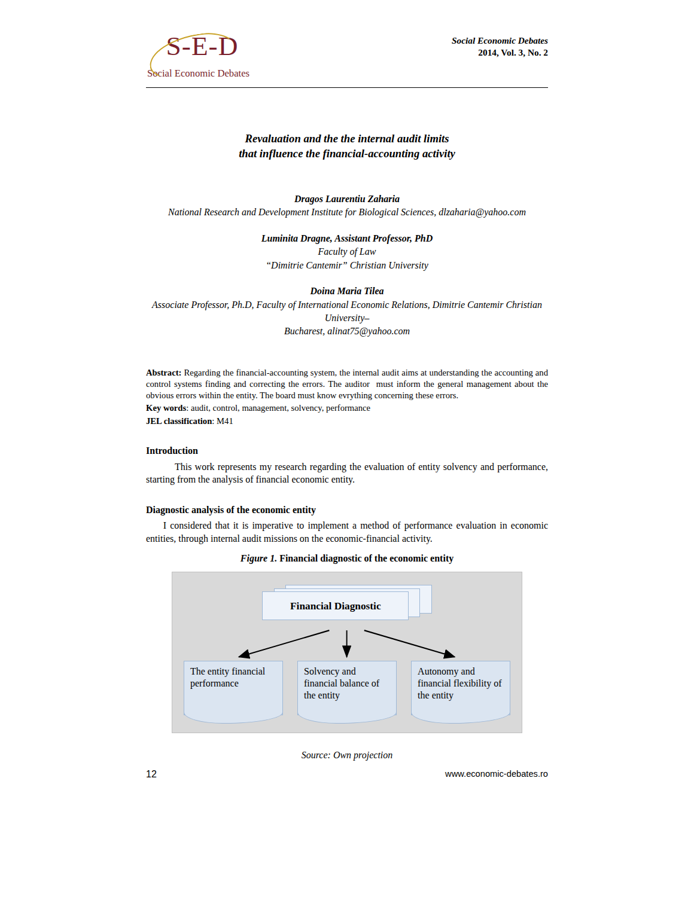S-E-D
Social Economic Debates
Social Economic Debates
2014, Vol. 3, No. 2
Revaluation and the the internal audit limits
that influence the financial-accounting activity
Dragos Laurentiu Zaharia
National Research and Development Institute for Biological Sciences, dlzaharia@yahoo.com
Luminita Dragne, Assistant Professor, PhD
Faculty of Law
“Dimitrie Cantemir” Christian University
Doina Maria Tilea
Associate Professor, Ph.D, Faculty of International Economic Relations, Dimitrie Cantemir Christian University–
Bucharest, alinat75@yahoo.com
Abstract: Regarding the financial-accounting system, the internal audit aims at understanding the accounting and control systems finding and correcting the errors. The auditor must inform the general management about the obvious errors within the entity. The board must know evrything concerning these errors.
Key words: audit, control, management, solvency, performance
JEL classification: M41
Introduction
This work represents my research regarding the evaluation of entity solvency and performance, starting from the analysis of financial economic entity.
Diagnostic analysis of the economic entity
I considered that it is imperative to implement a method of performance evaluation in economic entities, through internal audit missions on the economic-financial activity.
Figure 1. Financial diagnostic of the economic entity
Financial Diagnostic
The entity financial performance
Solvency and financial balance of the entity
Autonomy and financial flexibility of the entity
Source: Own projection
12
www.economic-debates.ro